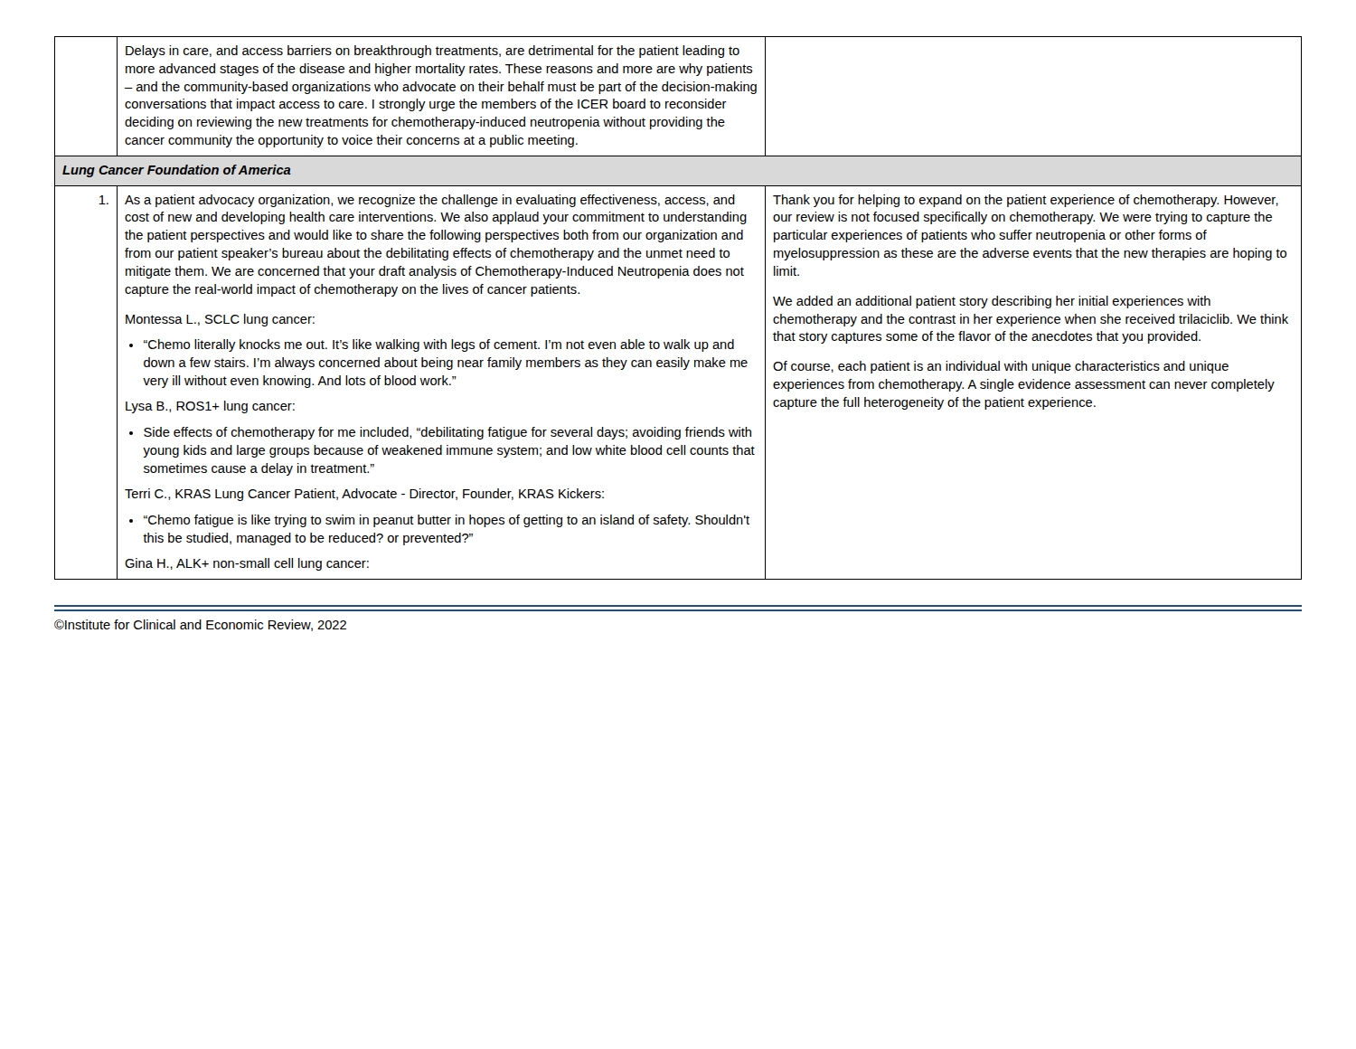| | Delays in care, and access barriers on breakthrough treatments, are detrimental for the patient leading to more advanced stages of the disease and higher mortality rates. These reasons and more are why patients – and the community-based organizations who advocate on their behalf must be part of the decision-making conversations that impact access to care. I strongly urge the members of the ICER board to reconsider deciding on reviewing the new treatments for chemotherapy-induced neutropenia without providing the cancer community the opportunity to voice their concerns at a public meeting. | |
| Lung Cancer Foundation of America |
| 1. | As a patient advocacy organization, we recognize the challenge in evaluating effectiveness, access, and cost of new and developing health care interventions. We also applaud your commitment to understanding the patient perspectives and would like to share the following perspectives both from our organization and from our patient speaker’s bureau about the debilitating effects of chemotherapy and the unmet need to mitigate them. We are concerned that your draft analysis of Chemotherapy-Induced Neutropenia does not capture the real-world impact of chemotherapy on the lives of cancer patients. Montessa L., SCLC lung cancer: “Chemo literally knocks me out. It’s like walking with legs of cement. I’m not even able to walk up and down a few stairs. I’m always concerned about being near family members as they can easily make me very ill without even knowing. And lots of blood work.” Lysa B., ROS1+ lung cancer: Side effects of chemotherapy for me included, “debilitating fatigue for several days; avoiding friends with young kids and large groups because of weakened immune system; and low white blood cell counts that sometimes cause a delay in treatment.” Terri C., KRAS Lung Cancer Patient, Advocate - Director, Founder, KRAS Kickers: “Chemo fatigue is like trying to swim in peanut butter in hopes of getting to an island of safety. Shouldn't this be studied, managed to be reduced? or prevented?” Gina H., ALK+ non-small cell lung cancer: | Thank you for helping to expand on the patient experience of chemotherapy. However, our review is not focused specifically on chemotherapy. We were trying to capture the particular experiences of patients who suffer neutropenia or other forms of myelosuppression as these are the adverse events that the new therapies are hoping to limit. We added an additional patient story describing her initial experiences with chemotherapy and the contrast in her experience when she received trilaciclib. We think that story captures some of the flavor of the anecdotes that you provided. Of course, each patient is an individual with unique characteristics and unique experiences from chemotherapy. A single evidence assessment can never completely capture the full heterogeneity of the patient experience. |
©Institute for Clinical and Economic Review, 2022